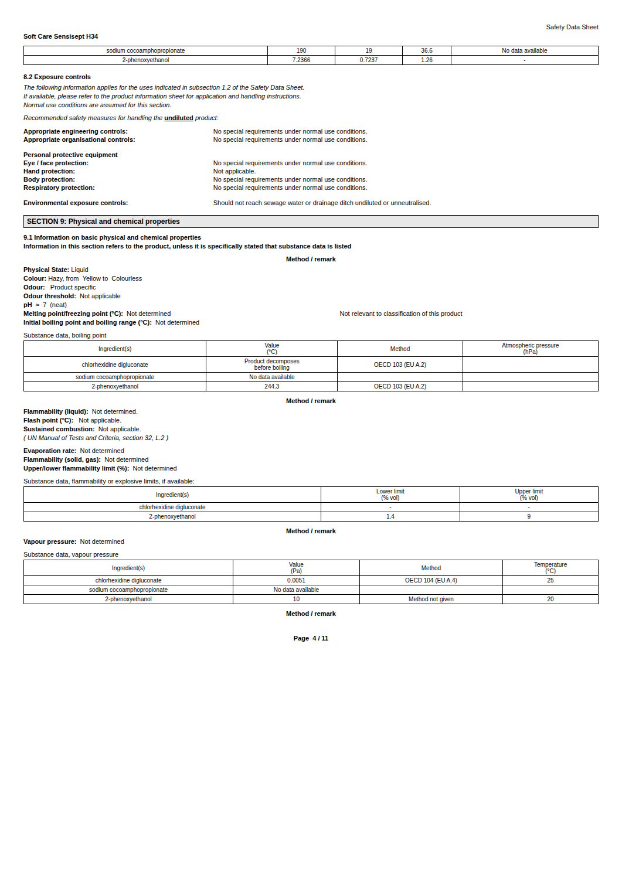Safety Data Sheet
Soft Care Sensisept H34
| sodium cocoamphopropionate | 190 | 19 | 36.6 | No data available |
| 2-phenoxyethanol | 7.2366 | 0.7237 | 1.26 | - |
8.2 Exposure controls
The following information applies for the uses indicated in subsection 1.2 of the Safety Data Sheet.
If available, please refer to the product information sheet for application and handling instructions.
Normal use conditions are assumed for this section.
Recommended safety measures for handling the undiluted product:
| Appropriate engineering controls: | No special requirements under normal use conditions. |
| Appropriate organisational controls: | No special requirements under normal use conditions. |
| Personal protective equipment | |
| Eye / face protection: | No special requirements under normal use conditions. |
| Hand protection: | Not applicable. |
| Body protection: | No special requirements under normal use conditions. |
| Respiratory protection: | No special requirements under normal use conditions. |
| Environmental exposure controls: | Should not reach sewage water or drainage ditch undiluted or unneutralised. |
SECTION 9: Physical and chemical properties
9.1 Information on basic physical and chemical properties
Information in this section refers to the product, unless it is specifically stated that substance data is listed
Method / remark
Physical State: Liquid
Colour: Hazy, from Yellow to Colourless
Odour: Product specific
Odour threshold: Not applicable
pH ≈ 7 (neat)
| Melting point/freezing point (°C): Not determined | Not relevant to classification of this product |
Initial boiling point and boiling range (°C): Not determined
Substance data, boiling point
| Ingredient(s) | Value (°C) | Method | Atmospheric pressure (hPa) |
| --- | --- | --- | --- |
| chlorhexidine digluconate | Product decomposes before boiling | OECD 103 (EU A.2) | |
| sodium cocoamphopropionate | No data available | | |
| 2-phenoxyethanol | 244.3 | OECD 103 (EU A.2) | |
Method / remark
Flammability (liquid): Not determined.
Flash point (°C): Not applicable.
Sustained combustion: Not applicable.
( UN Manual of Tests and Criteria, section 32, L.2 )
Evaporation rate: Not determined
Flammability (solid, gas): Not determined
Upper/lower flammability limit (%): Not determined
Substance data, flammability or explosive limits, if available:
| Ingredient(s) | Lower limit (% vol) | Upper limit (% vol) |
| --- | --- | --- |
| chlorhexidine digluconate | - | - |
| 2-phenoxyethanol | 1.4 | 9 |
Method / remark
Vapour pressure: Not determined
Substance data, vapour pressure
| Ingredient(s) | Value (Pa) | Method | Temperature (°C) |
| --- | --- | --- | --- |
| chlorhexidine digluconate | 0.0051 | OECD 104 (EU A.4) | 25 |
| sodium cocoamphopropionate | No data available | | |
| 2-phenoxyethanol | 10 | Method not given | 20 |
Method / remark
Page 4 / 11